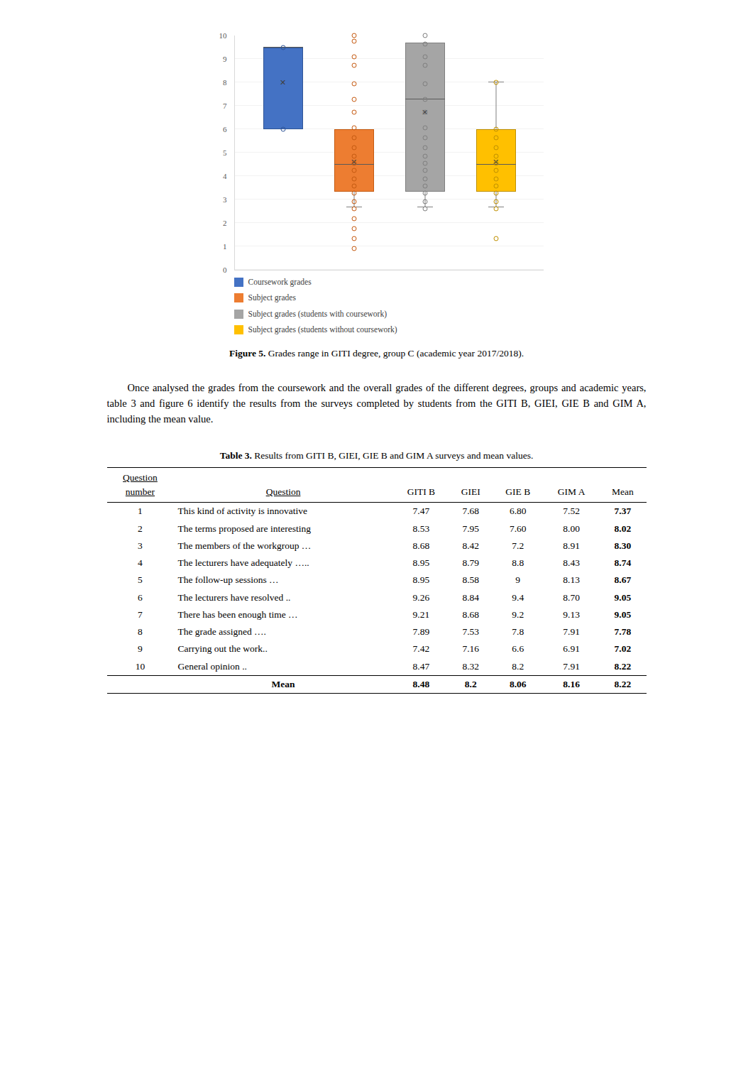10 9 8 7 6 5 4 3 2 1 0
✕
✕
✕
✕
Coursework grades
Subject grades
Subject grades (students with coursework)
Subject grades (students without coursework)
Figure 5. Grades range in GITI degree, group C (academic year 2017/2018).
Once analysed the grades from the coursework and the overall grades of the different degrees, groups and academic years, table 3 and figure 6 identify the results from the surveys completed by students from the GITI B, GIEI, GIE B and GIM A, including the mean value.
Table 3. Results from GITI B, GIEI, GIE B and GIM A surveys and mean values.
| Question number | Question | GITI B | GIEI | GIE B | GIM A | Mean |
| --- | --- | --- | --- | --- | --- | --- |
| 1 | This kind of activity is innovative | 7.47 | 7.68 | 6.80 | 7.52 | 7.37 |
| 2 | The terms proposed are interesting | 8.53 | 7.95 | 7.60 | 8.00 | 8.02 |
| 3 | The members of the workgroup … | 8.68 | 8.42 | 7.2 | 8.91 | 8.30 |
| 4 | The lecturers have adequately ….. | 8.95 | 8.79 | 8.8 | 8.43 | 8.74 |
| 5 | The follow-up sessions … | 8.95 | 8.58 | 9 | 8.13 | 8.67 |
| 6 | The lecturers have resolved .. | 9.26 | 8.84 | 9.4 | 8.70 | 9.05 |
| 7 | There has been enough time … | 9.21 | 8.68 | 9.2 | 9.13 | 9.05 |
| 8 | The grade assigned …. | 7.89 | 7.53 | 7.8 | 7.91 | 7.78 |
| 9 | Carrying out the work.. | 7.42 | 7.16 | 6.6 | 6.91 | 7.02 |
| 10 | General opinion .. | 8.47 | 8.32 | 8.2 | 7.91 | 8.22 |
| | Mean | 8.48 | 8.2 | 8.06 | 8.16 | 8.22 |